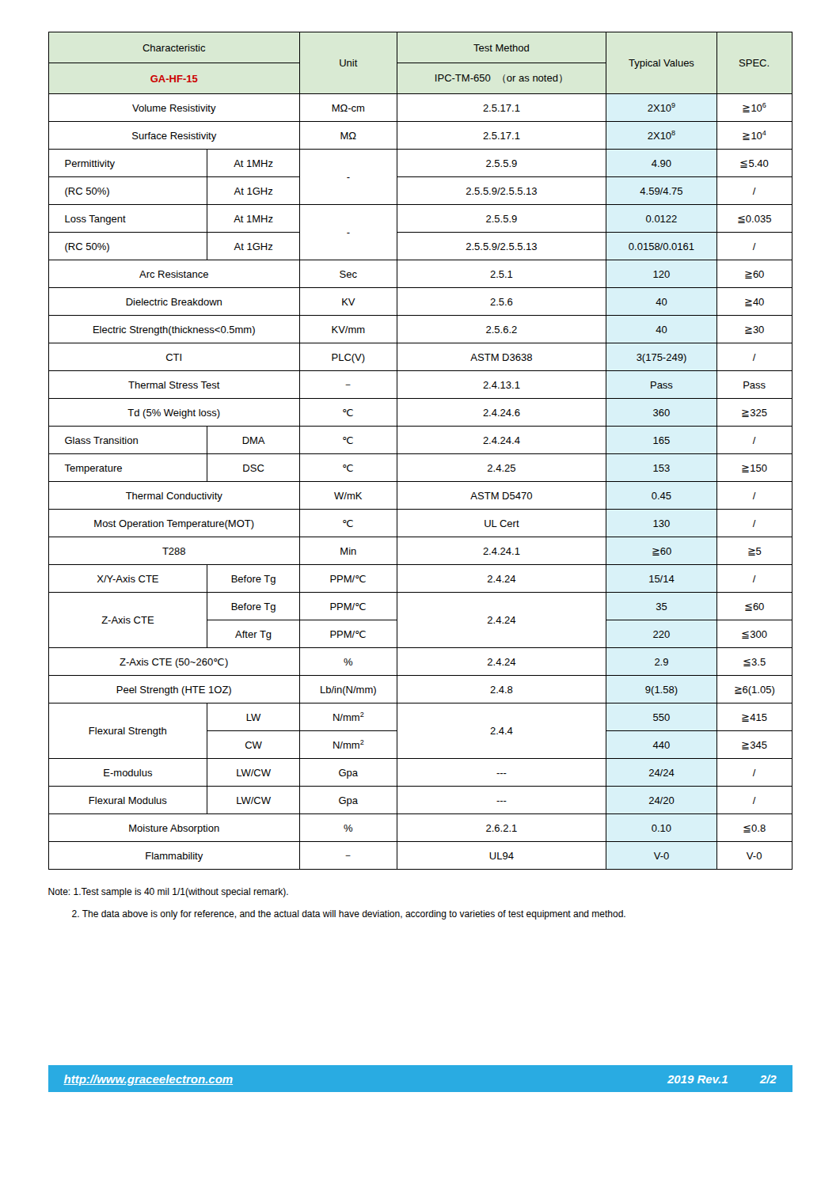| Characteristic | Unit | Test Method | Typical Values | SPEC. |
| GA-HF-15 | IPC-TM-650 （or as noted） |
| Volume Resistivity | MΩ-cm | 2.5.17.1 | 2X10 9 | ≧10 6 |
| Surface Resistivity | MΩ | 2.5.17.1 | 2X10 8 | ≧10 4 |
| Permittivity | At 1MHz | - | 2.5.5.9 | 4.90 | ≦5.40 |
| (RC 50%) | At 1GHz | 2.5.5.9/2.5.5.13 | 4.59/4.75 | / |
| Loss Tangent | At 1MHz | - | 2.5.5.9 | 0.0122 | ≦0.035 |
| (RC 50%) | At 1GHz | 2.5.5.9/2.5.5.13 | 0.0158/0.0161 | / |
| Arc Resistance | Sec | 2.5.1 | 120 | ≧60 |
| Dielectric Breakdown | KV | 2.5.6 | 40 | ≧40 |
| Electric Strength(thickness<0.5mm) | KV/mm | 2.5.6.2 | 40 | ≧30 |
| CTI | PLC(V) | ASTM D3638 | 3(175-249) | / |
| Thermal Stress Test | － | 2.4.13.1 | Pass | Pass |
| Td (5% Weight loss) | ℃ | 2.4.24.6 | 360 | ≧325 |
| Glass Transition | DMA | ℃ | 2.4.24.4 | 165 | / |
| Temperature | DSC | ℃ | 2.4.25 | 153 | ≧150 |
| Thermal Conductivity | W/mK | ASTM D5470 | 0.45 | / |
| Most Operation Temperature(MOT) | ℃ | UL Cert | 130 | / |
| T288 | Min | 2.4.24.1 | ≧60 | ≧5 |
| X/Y-Axis CTE | Before Tg | PPM/℃ | 2.4.24 | 15/14 | / |
| Z-Axis CTE | Before Tg | PPM/℃ | 2.4.24 | 35 | ≦60 |
| After Tg | PPM/℃ | 220 | ≦300 |
| Z-Axis CTE (50~260℃) | % | 2.4.24 | 2.9 | ≦3.5 |
| Peel Strength (HTE 1OZ) | Lb/in(N/mm) | 2.4.8 | 9(1.58) | ≧6(1.05) |
| Flexural Strength | LW | N/mm 2 | 2.4.4 | 550 | ≧415 |
| CW | N/mm 2 | 440 | ≧345 |
| E-modulus | LW/CW | Gpa | --- | 24/24 | / |
| Flexural Modulus | LW/CW | Gpa | --- | 24/20 | / |
| Moisture Absorption | % | 2.6.2.1 | 0.10 | ≦0.8 |
| Flammability | － | UL94 | V-0 | V-0 |
Note: 1.Test sample is 40 mil 1/1(without special remark).
2. The data above is only for reference, and the actual data will have deviation, according to varieties of test equipment and method.
http://www.graceelectron.com
2019 Rev.12/2